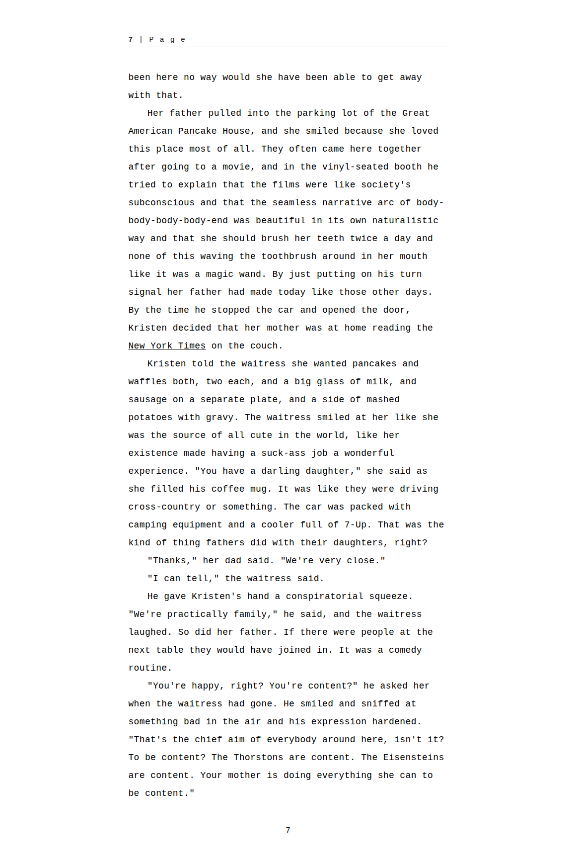7 | P a g e
been here no way would she have been able to get away with that.
Her father pulled into the parking lot of the Great American Pancake House, and she smiled because she loved this place most of all. They often came here together after going to a movie, and in the vinyl-seated booth he tried to explain that the films were like society's subconscious and that the seamless narrative arc of body-body-body-body-end was beautiful in its own naturalistic way and that she should brush her teeth twice a day and none of this waving the toothbrush around in her mouth like it was a magic wand. By just putting on his turn signal her father had made today like those other days. By the time he stopped the car and opened the door, Kristen decided that her mother was at home reading the New York Times on the couch.
Kristen told the waitress she wanted pancakes and waffles both, two each, and a big glass of milk, and sausage on a separate plate, and a side of mashed potatoes with gravy. The waitress smiled at her like she was the source of all cute in the world, like her existence made having a suck-ass job a wonderful experience. "You have a darling daughter," she said as she filled his coffee mug. It was like they were driving cross-country or something. The car was packed with camping equipment and a cooler full of 7-Up. That was the kind of thing fathers did with their daughters, right?
"Thanks," her dad said. "We're very close."
"I can tell," the waitress said.
He gave Kristen's hand a conspiratorial squeeze. "We're practically family," he said, and the waitress laughed. So did her father. If there were people at the next table they would have joined in. It was a comedy routine.
"You're happy, right? You're content?" he asked her when the waitress had gone. He smiled and sniffed at something bad in the air and his expression hardened. "That's the chief aim of everybody around here, isn't it? To be content? The Thorstons are content. The Eisensteins are content. Your mother is doing everything she can to be content."
7